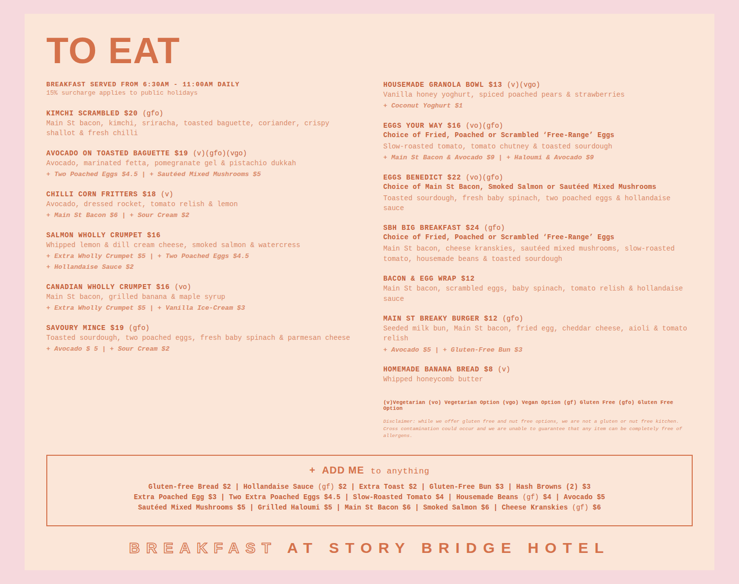TO EAT
BREAKFAST SERVED FROM 6:30AM - 11:00AM DAILY
15% surcharge applies to public holidays
KIMCHI SCRAMBLED $20 (gfo)
Main St bacon, kimchi, sriracha, toasted baguette, coriander, crispy shallot & fresh chilli
AVOCADO ON TOASTED BAGUETTE $19 (v)(gfo)(vgo)
Avocado, marinated fetta, pomegranate gel & pistachio dukkah
+ Two Poached Eggs $4.5 | + Sautéed Mixed Mushrooms $5
CHILLI CORN FRITTERS $18 (v)
Avocado, dressed rocket, tomato relish & lemon
+ Main St Bacon $6 | + Sour Cream $2
SALMON WHOLLY CRUMPET $16
Whipped lemon & dill cream cheese, smoked salmon & watercress
+ Extra Wholly Crumpet $5 | + Two Poached Eggs $4.5
+ Hollandaise Sauce $2
CANADIAN WHOLLY CRUMPET $16 (vo)
Main St bacon, grilled banana & maple syrup
+ Extra Wholly Crumpet $5 | + Vanilla Ice-Cream $3
SAVOURY MINCE $19 (gfo)
Toasted sourdough, two poached eggs, fresh baby spinach & parmesan cheese
+ Avocado $ 5 | + Sour Cream $2
HOUSEMADE GRANOLA BOWL $13 (v)(vgo)
Vanilla honey yoghurt, spiced poached pears & strawberries
+ Coconut Yoghurt $1
EGGS YOUR WAY $16 (vo)(gfo)
Choice of Fried, Poached or Scrambled ‘Free-Range’ Eggs
Slow-roasted tomato, tomato chutney & toasted sourdough
+ Main St Bacon & Avocado $9 | + Haloumi & Avocado $9
EGGS BENEDICT $22 (vo)(gfo)
Choice of Main St Bacon, Smoked Salmon or Sautéed Mixed Mushrooms
Toasted sourdough, fresh baby spinach, two poached eggs & hollandaise sauce
SBH BIG BREAKFAST $24 (gfo)
Choice of Fried, Poached or Scrambled ‘Free-Range’ Eggs
Main St bacon, cheese kranskies, sautéed mixed mushrooms, slow-roasted tomato, housemade beans & toasted sourdough
BACON & EGG WRAP $12
Main St bacon, scrambled eggs, baby spinach, tomato relish & hollandaise sauce
MAIN ST BREAKY BURGER $12 (gfo)
Seeded milk bun, Main St bacon, fried egg, cheddar cheese, aioli & tomato relish
+ Avocado $5 | + Gluten-Free Bun $3
HOMEMADE BANANA BREAD $8 (v)
Whipped honeycomb butter
(v)Vegetarian (vo) Vegetarian Option (vgo) Vegan Option (gf) Gluten Free (gfo) Gluten Free Option
Disclaimer: while we offer gluten free and nut free options, we are not a gluten or nut free kitchen. Cross contamination could occur and we are unable to guarantee that any item can be completely free of allergens.
+ ADD ME to anything
Gluten-free Bread $2 | Hollandaise Sauce (gf) $2 | Extra Toast $2 | Gluten-Free Bun $3 | Hash Browns (2) $3
Extra Poached Egg $3 | Two Extra Poached Eggs $4.5 | Slow-Roasted Tomato $4 | Housemade Beans (gf) $4 | Avocado $5
Sautéed Mixed Mushrooms $5 | Grilled Haloumi $5 | Main St Bacon $6 | Smoked Salmon $6 | Cheese Kranskies (gf) $6
BREAKFAST AT STORY BRIDGE HOTEL